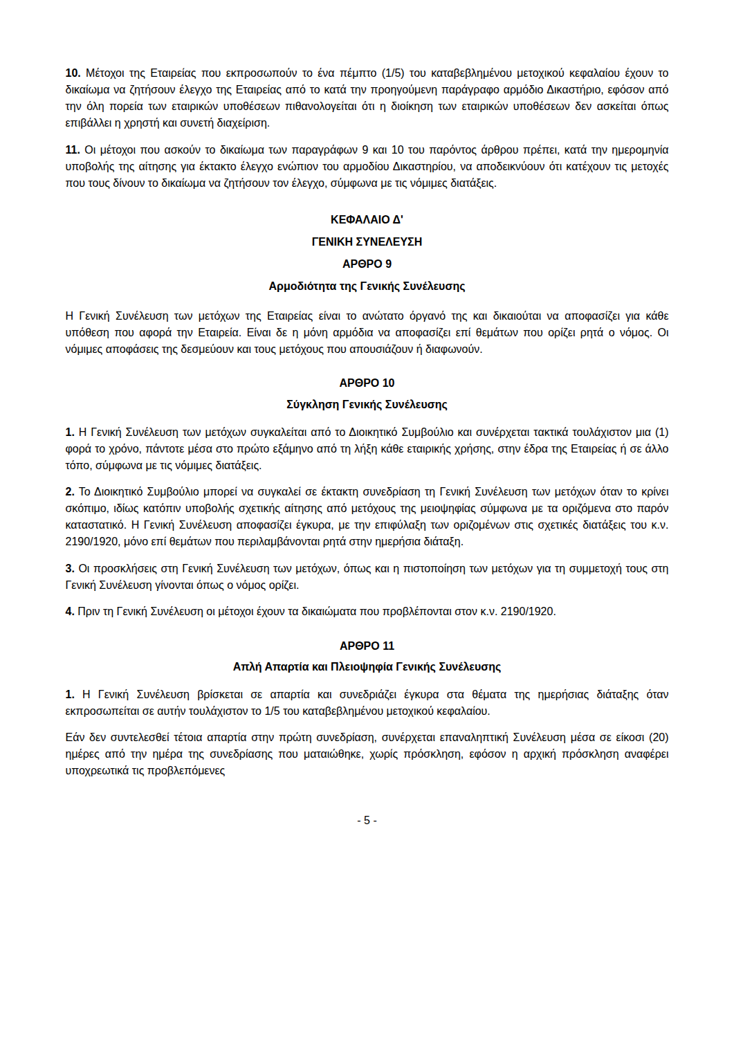10. Μέτοχοι της Εταιρείας που εκπροσωπούν το ένα πέμπτο (1/5) του καταβεβλημένου μετοχικού κεφαλαίου έχουν το δικαίωμα να ζητήσουν έλεγχο της Εταιρείας από το κατά την προηγούμενη παράγραφο αρμόδιο Δικαστήριο, εφόσον από την όλη πορεία των εταιρικών υποθέσεων πιθανολογείται ότι η διοίκηση των εταιρικών υποθέσεων δεν ασκείται όπως επιβάλλει η χρηστή και συνετή διαχείριση.
11. Οι μέτοχοι που ασκούν το δικαίωμα των παραγράφων 9 και 10 του παρόντος άρθρου πρέπει, κατά την ημερομηνία υποβολής της αίτησης για έκτακτο έλεγχο ενώπιον του αρμοδίου Δικαστηρίου, να αποδεικνύουν ότι κατέχουν τις μετοχές που τους δίνουν το δικαίωμα να ζητήσουν τον έλεγχο, σύμφωνα με τις νόμιμες διατάξεις.
ΚΕΦΑΛΑΙΟ Δ'
ΓΕΝΙΚΗ ΣΥΝΕΛΕΥΣΗ
ΑΡΘΡΟ 9
Αρμοδιότητα της Γενικής Συνέλευσης
Η Γενική Συνέλευση των μετόχων της Εταιρείας είναι το ανώτατο όργανό της και δικαιούται να αποφασίζει για κάθε υπόθεση που αφορά την Εταιρεία. Είναι δε η μόνη αρμόδια να αποφασίζει επί θεμάτων που ορίζει ρητά ο νόμος. Οι νόμιμες αποφάσεις της δεσμεύουν και τους μετόχους που απουσιάζουν ή διαφωνούν.
ΑΡΘΡΟ 10
Σύγκληση Γενικής Συνέλευσης
1. Η Γενική Συνέλευση των μετόχων συγκαλείται από το Διοικητικό Συμβούλιο και συνέρχεται τακτικά τουλάχιστον μια (1) φορά το χρόνο, πάντοτε μέσα στο πρώτο εξάμηνο από τη λήξη κάθε εταιρικής χρήσης, στην έδρα της Εταιρείας ή σε άλλο τόπο, σύμφωνα με τις νόμιμες διατάξεις.
2. Το Διοικητικό Συμβούλιο μπορεί να συγκαλεί σε έκτακτη συνεδρίαση τη Γενική Συνέλευση των μετόχων όταν το κρίνει σκόπιμο, ιδίως κατόπιν υποβολής σχετικής αίτησης από μετόχους της μειοψηφίας σύμφωνα με τα οριζόμενα στο παρόν καταστατικό. Η Γενική Συνέλευση αποφασίζει έγκυρα, με την επιφύλαξη των οριζομένων στις σχετικές διατάξεις του κ.ν. 2190/1920, μόνο επί θεμάτων που περιλαμβάνονται ρητά στην ημερήσια διάταξη.
3. Οι προσκλήσεις στη Γενική Συνέλευση των μετόχων, όπως και η πιστοποίηση των μετόχων για τη συμμετοχή τους στη Γενική Συνέλευση γίνονται όπως ο νόμος ορίζει.
4. Πριν τη Γενική Συνέλευση οι μέτοχοι έχουν τα δικαιώματα που προβλέπονται στον κ.ν. 2190/1920.
ΑΡΘΡΟ 11
Απλή Απαρτία και Πλειοψηφία Γενικής Συνέλευσης
1. Η Γενική Συνέλευση βρίσκεται σε απαρτία και συνεδριάζει έγκυρα στα θέματα της ημερήσιας διάταξης όταν εκπροσωπείται σε αυτήν τουλάχιστον το 1/5 του καταβεβλημένου μετοχικού κεφαλαίου.
Εάν δεν συντελεσθεί τέτοια απαρτία στην πρώτη συνεδρίαση, συνέρχεται επαναληπτική Συνέλευση μέσα σε είκοσι (20) ημέρες από την ημέρα της συνεδρίασης που ματαιώθηκε, χωρίς πρόσκληση, εφόσον η αρχική πρόσκληση αναφέρει υποχρεωτικά τις προβλεπόμενες
- 5 -